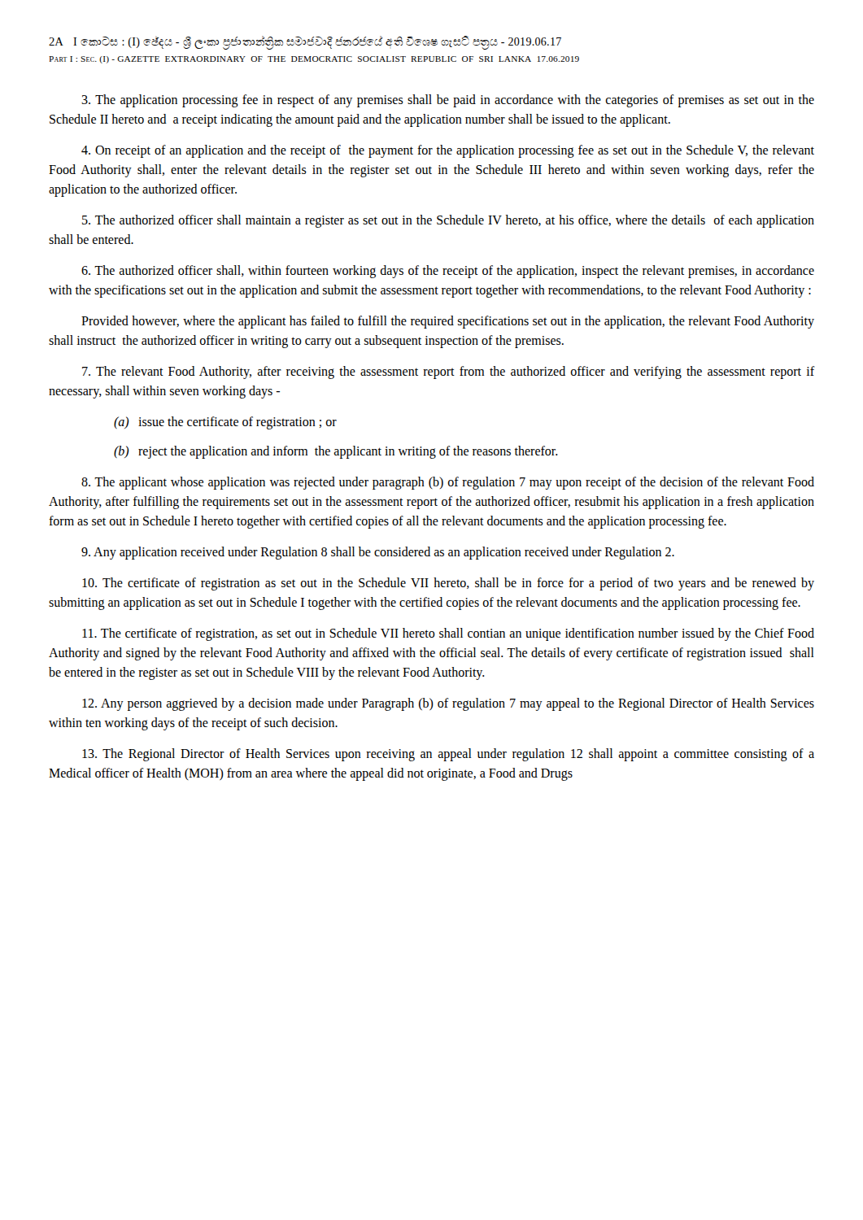2A I කොටස : (I) ඡේදය - ශ්‍රී ලංකා ප්‍රජාතාන්ත්‍රික සමාජවාදී ජනරජයේ අති විශෙෂ ගැසට් පත්‍රය - 2019.06.17
Part I : Sec. (I) - GAZETTE EXTRAORDINARY OF THE DEMOCRATIC SOCIALIST REPUBLIC OF SRI LANKA 17.06.2019
3. The application processing fee in respect of any premises shall be paid in accordance with the categories of premises as set out in the Schedule II hereto and a receipt indicating the amount paid and the application number shall be issued to the applicant.
4. On receipt of an application and the receipt of the payment for the application processing fee as set out in the Schedule V, the relevant Food Authority shall, enter the relevant details in the register set out in the Schedule III hereto and within seven working days, refer the application to the authorized officer.
5. The authorized officer shall maintain a register as set out in the Schedule IV hereto, at his office, where the details of each application shall be entered.
6. The authorized officer shall, within fourteen working days of the receipt of the application, inspect the relevant premises, in accordance with the specifications set out in the application and submit the assessment report together with recommendations, to the relevant Food Authority :
Provided however, where the applicant has failed to fulfill the required specifications set out in the application, the relevant Food Authority shall instruct the authorized officer in writing to carry out a subsequent inspection of the premises.
7. The relevant Food Authority, after receiving the assessment report from the authorized officer and verifying the assessment report if necessary, shall within seven working days -
(a) issue the certificate of registration ; or
(b) reject the application and inform the applicant in writing of the reasons therefor.
8. The applicant whose application was rejected under paragraph (b) of regulation 7 may upon receipt of the decision of the relevant Food Authority, after fulfilling the requirements set out in the assessment report of the authorized officer, resubmit his application in a fresh application form as set out in Schedule I hereto together with certified copies of all the relevant documents and the application processing fee.
9. Any application received under Regulation 8 shall be considered as an application received under Regulation 2.
10. The certificate of registration as set out in the Schedule VII hereto, shall be in force for a period of two years and be renewed by submitting an application as set out in Schedule I together with the certified copies of the relevant documents and the application processing fee.
11. The certificate of registration, as set out in Schedule VII hereto shall contian an unique identification number issued by the Chief Food Authority and signed by the relevant Food Authority and affixed with the official seal. The details of every certificate of registration issued shall be entered in the register as set out in Schedule VIII by the relevant Food Authority.
12. Any person aggrieved by a decision made under Paragraph (b) of regulation 7 may appeal to the Regional Director of Health Services within ten working days of the receipt of such decision.
13. The Regional Director of Health Services upon receiving an appeal under regulation 12 shall appoint a committee consisting of a Medical officer of Health (MOH) from an area where the appeal did not originate, a Food and Drugs